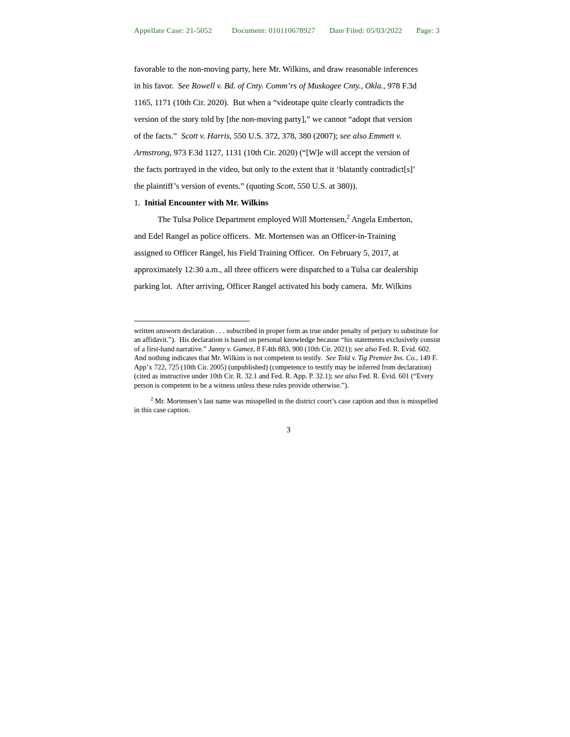Appellate Case: 21-5052 Document: 010110678927 Date Filed: 05/03/2022 Page: 3
favorable to the non-moving party, here Mr. Wilkins, and draw reasonable inferences
in his favor. See Rowell v. Bd. of Cnty. Comm’rs of Muskogee Cnty., Okla., 978 F.3d
1165, 1171 (10th Cir. 2020). But when a “videotape quite clearly contradicts the
version of the story told by [the non-moving party],” we cannot “adopt that version
of the facts.” Scott v. Harris, 550 U.S. 372, 378, 380 (2007); see also Emmett v.
Armstrong, 973 F.3d 1127, 1131 (10th Cir. 2020) (“[W]e will accept the version of
the facts portrayed in the video, but only to the extent that it ‘blatantly contradict[s]’
the plaintiff’s version of events.” (quoting Scott, 550 U.S. at 380)).
1. Initial Encounter with Mr. Wilkins
The Tulsa Police Department employed Will Mortensen,2 Angela Emberton,
and Edel Rangel as police officers. Mr. Mortensen was an Officer-in-Training
assigned to Officer Rangel, his Field Training Officer. On February 5, 2017, at
approximately 12:30 a.m., all three officers were dispatched to a Tulsa car dealership
parking lot. After arriving, Officer Rangel activated his body camera. Mr. Wilkins
written unsworn declaration . . . subscribed in proper form as true under penalty of perjury to substitute for an affidavit.”). His declaration is based on personal knowledge because “his statements exclusively consist of a first-hand narrative.” Janny v. Gamez, 8 F.4th 883, 900 (10th Cir. 2021); see also Fed. R. Evid. 602. And nothing indicates that Mr. Wilkins is not competent to testify. See Told v. Tig Premier Ins. Co., 149 F. App’x 722, 725 (10th Cir. 2005) (unpublished) (competence to testify may be inferred from declaration) (cited as instructive under 10th Cir. R. 32.1 and Fed. R. App. P. 32.1); see also Fed. R. Evid. 601 (“Every person is competent to be a witness unless these rules provide otherwise.”).
2 Mr. Mortensen’s last name was misspelled in the district court’s case caption and thus is misspelled in this case caption.
3